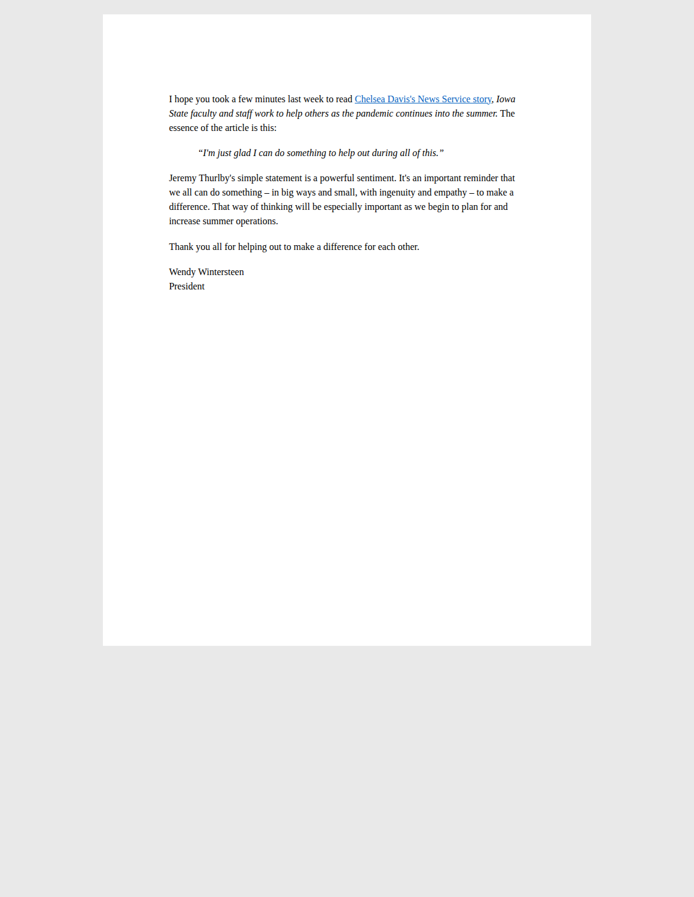I hope you took a few minutes last week to read Chelsea Davis's News Service story, Iowa State faculty and staff work to help others as the pandemic continues into the summer. The essence of the article is this:
“I'm just glad I can do something to help out during all of this.”
Jeremy Thurlby's simple statement is a powerful sentiment. It's an important reminder that we all can do something – in big ways and small, with ingenuity and empathy – to make a difference. That way of thinking will be especially important as we begin to plan for and increase summer operations.
Thank you all for helping out to make a difference for each other.
Wendy Wintersteen
President